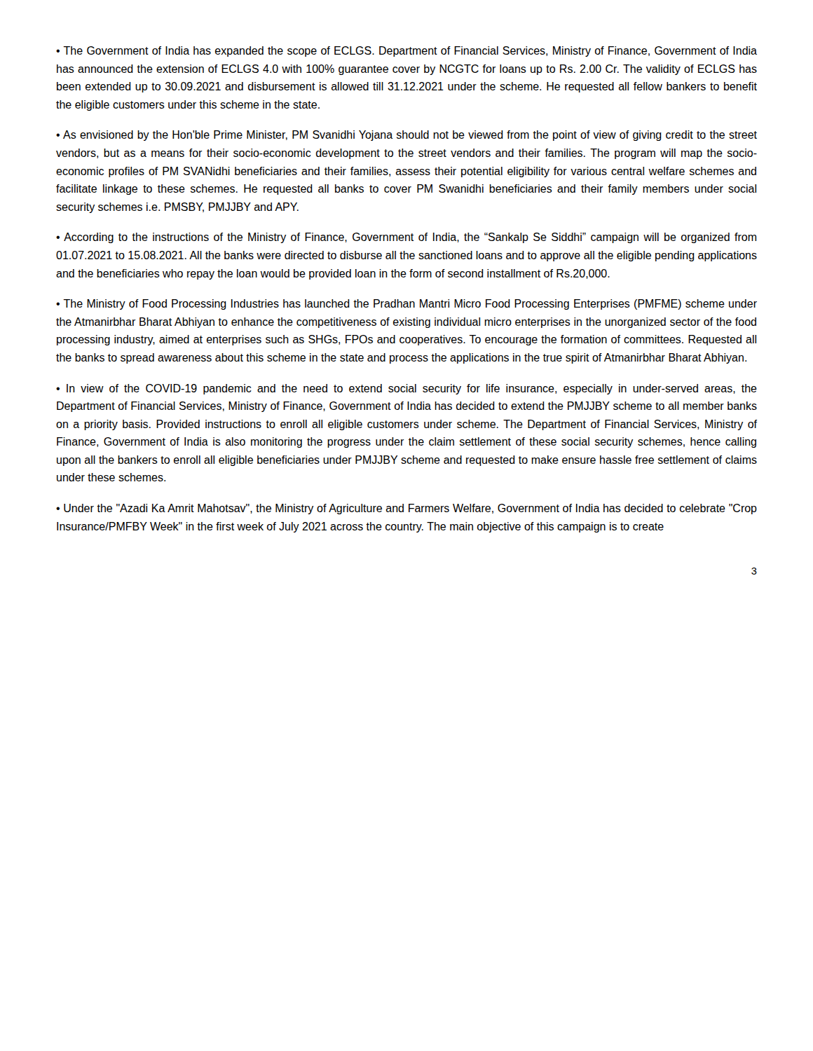• The Government of India has expanded the scope of ECLGS. Department of Financial Services, Ministry of Finance, Government of India has announced the extension of ECLGS 4.0 with 100% guarantee cover by NCGTC for loans up to Rs. 2.00 Cr. The validity of ECLGS has been extended up to 30.09.2021 and disbursement is allowed till 31.12.2021 under the scheme. He requested all fellow bankers to benefit the eligible customers under this scheme in the state.
• As envisioned by the Hon'ble Prime Minister, PM Svanidhi Yojana should not be viewed from the point of view of giving credit to the street vendors, but as a means for their socio-economic development to the street vendors and their families. The program will map the socio-economic profiles of PM SVANidhi beneficiaries and their families, assess their potential eligibility for various central welfare schemes and facilitate linkage to these schemes. He requested all banks to cover PM Swanidhi beneficiaries and their family members under social security schemes i.e. PMSBY, PMJJBY and APY.
• According to the instructions of the Ministry of Finance, Government of India, the “Sankalp Se Siddhi” campaign will be organized from 01.07.2021 to 15.08.2021. All the banks were directed to disburse all the sanctioned loans and to approve all the eligible pending applications and the beneficiaries who repay the loan would be provided loan in the form of second installment of Rs.20,000.
• The Ministry of Food Processing Industries has launched the Pradhan Mantri Micro Food Processing Enterprises (PMFME) scheme under the Atmanirbhar Bharat Abhiyan to enhance the competitiveness of existing individual micro enterprises in the unorganized sector of the food processing industry, aimed at enterprises such as SHGs, FPOs and cooperatives. To encourage the formation of committees. Requested all the banks to spread awareness about this scheme in the state and process the applications in the true spirit of Atmanirbhar Bharat Abhiyan.
• In view of the COVID-19 pandemic and the need to extend social security for life insurance, especially in under-served areas, the Department of Financial Services, Ministry of Finance, Government of India has decided to extend the PMJJBY scheme to all member banks on a priority basis. Provided instructions to enroll all eligible customers under scheme. The Department of Financial Services, Ministry of Finance, Government of India is also monitoring the progress under the claim settlement of these social security schemes, hence calling upon all the bankers to enroll all eligible beneficiaries under PMJJBY scheme and requested to make ensure hassle free settlement of claims under these schemes.
• Under the "Azadi Ka Amrit Mahotsav", the Ministry of Agriculture and Farmers Welfare, Government of India has decided to celebrate "Crop Insurance/PMFBY Week" in the first week of July 2021 across the country. The main objective of this campaign is to create
3